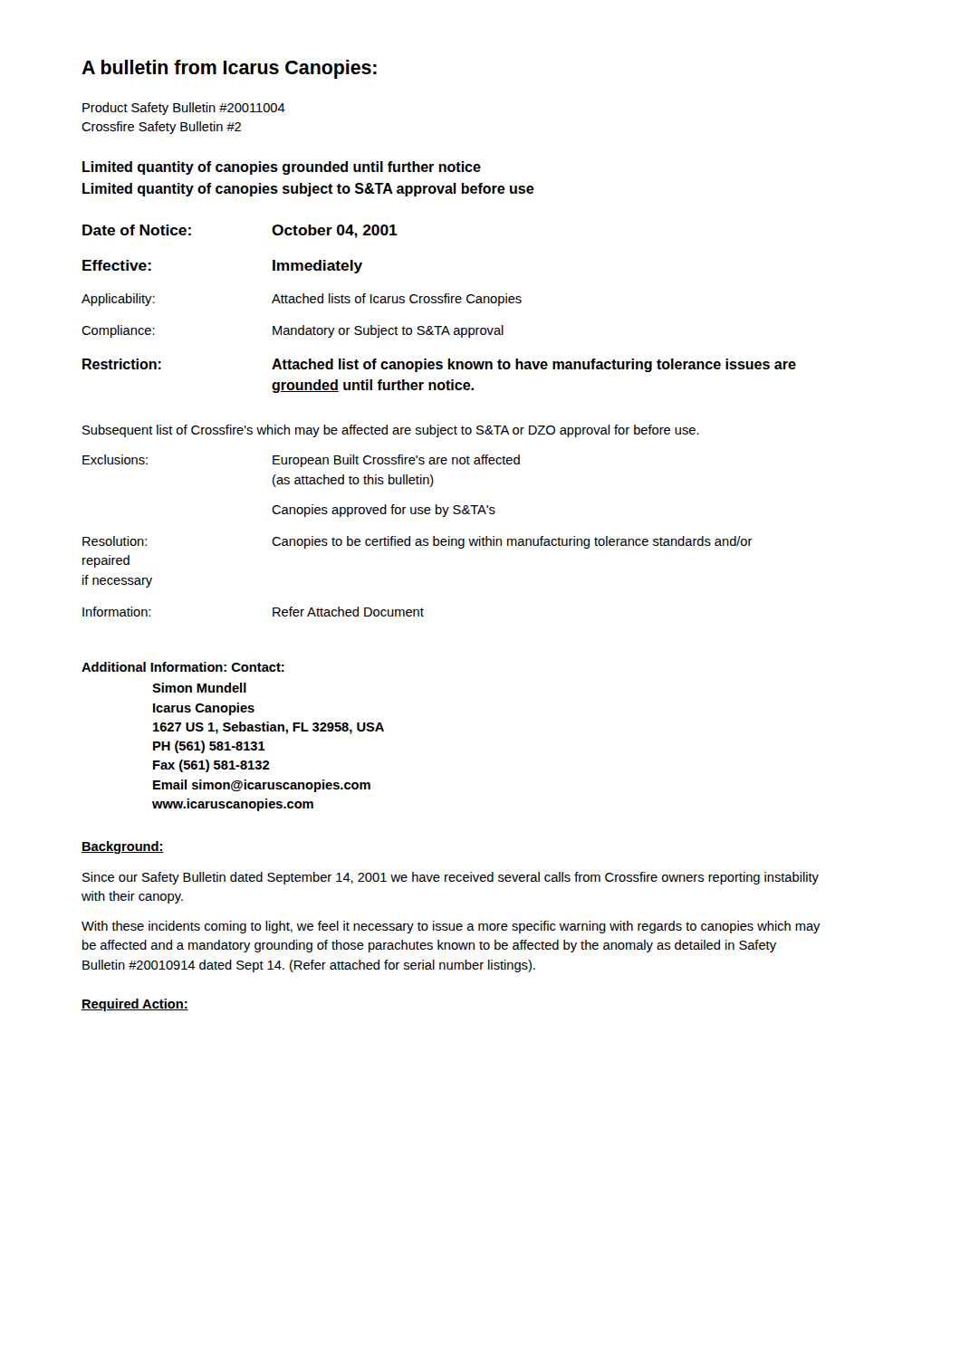A bulletin from Icarus Canopies:
Product Safety Bulletin #20011004 Crossfire Safety Bulletin #2
Limited quantity of canopies grounded until further notice Limited quantity of canopies subject to S&TA approval before use
| Date of Notice: | October 04, 2001 |
| Effective: | Immediately |
| Applicability: | Attached lists of Icarus Crossfire Canopies |
| Compliance: | Mandatory or Subject to S&TA approval |
| Restriction: | Attached list of canopies known to have manufacturing tolerance issues are grounded until further notice. |
Subsequent list of Crossfire's which may be affected are subject to S&TA or DZO approval for before use.
| Exclusions: | European Built Crossfire's are not affected (as attached to this bulletin) Canopies approved for use by S&TA's |
| Resolution: repaired if necessary | Canopies to be certified as being within manufacturing tolerance standards and/or |
| Information: | Refer Attached Document |
Additional Information: Contact: Simon Mundell Icarus Canopies 1627 US 1, Sebastian, FL 32958, USA PH (561) 581-8131 Fax (561) 581-8132 Email simon@icaruscanopies.com www.icaruscanopies.com
Background:
Since our Safety Bulletin dated September 14, 2001 we have received several calls from Crossfire owners reporting instability with their canopy.
With these incidents coming to light, we feel it necessary to issue a more specific warning with regards to canopies which may be affected and a mandatory grounding of those parachutes known to be affected by the anomaly as detailed in Safety Bulletin #20010914 dated Sept 14. (Refer attached for serial number listings).
Required Action: